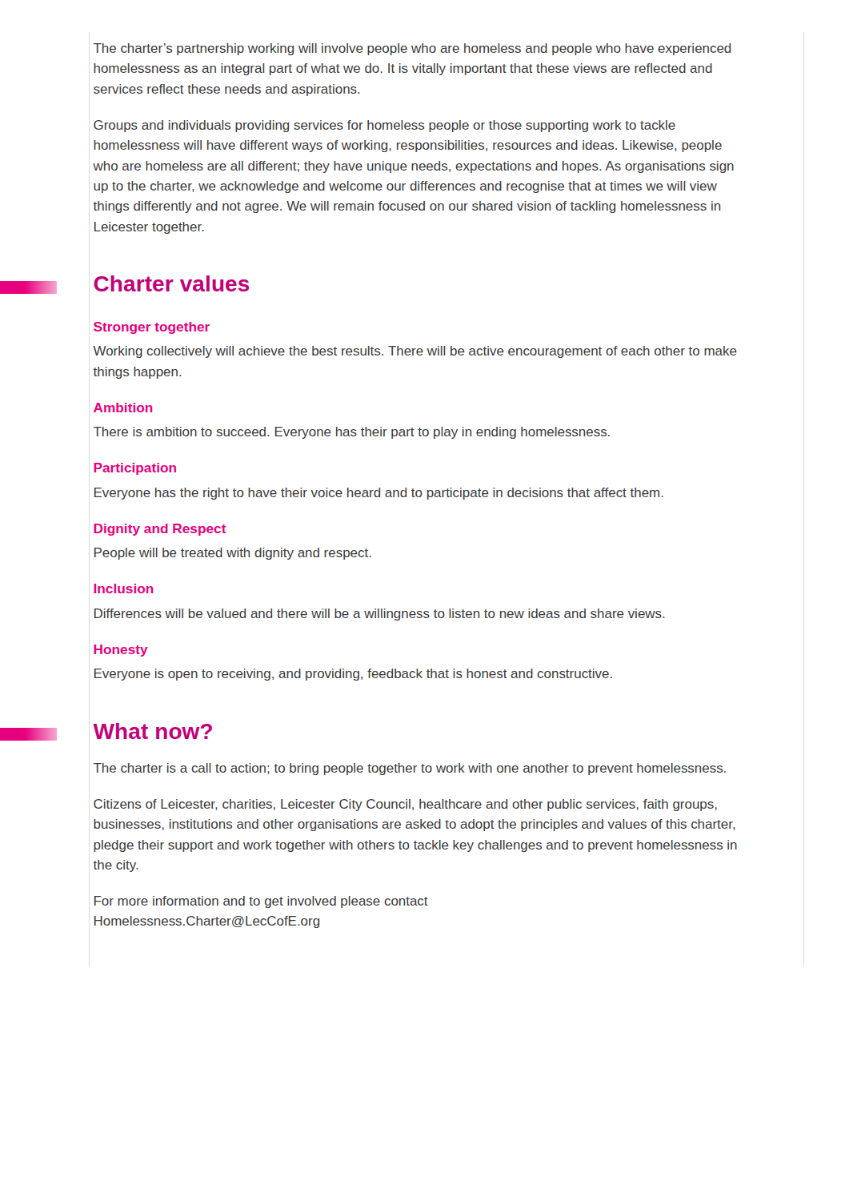The charter’s partnership working will involve people who are homeless and people who have experienced homelessness as an integral part of what we do. It is vitally important that these views are reflected and services reflect these needs and aspirations.
Groups and individuals providing services for homeless people or those supporting work to tackle homelessness will have different ways of working, responsibilities, resources and ideas. Likewise, people who are homeless are all different; they have unique needs, expectations and hopes. As organisations sign up to the charter, we acknowledge and welcome our differences and recognise that at times we will view things differently and not agree. We will remain focused on our shared vision of tackling homelessness in Leicester together.
Charter values
Stronger together
Working collectively will achieve the best results. There will be active encouragement of each other to make things happen.
Ambition
There is ambition to succeed. Everyone has their part to play in ending homelessness.
Participation
Everyone has the right to have their voice heard and to participate in decisions that affect them.
Dignity and Respect
People will be treated with dignity and respect.
Inclusion
Differences will be valued and there will be a willingness to listen to new ideas and share views.
Honesty
Everyone is open to receiving, and providing, feedback that is honest and constructive.
What now?
The charter is a call to action; to bring people together to work with one another to prevent homelessness.
Citizens of Leicester, charities, Leicester City Council, healthcare and other public services, faith groups, businesses, institutions and other organisations are asked to adopt the principles and values of this charter, pledge their support and work together with others to tackle key challenges and to prevent homelessness in the city.
For more information and to get involved please contact
Homelessness.Charter@LecCofE.org